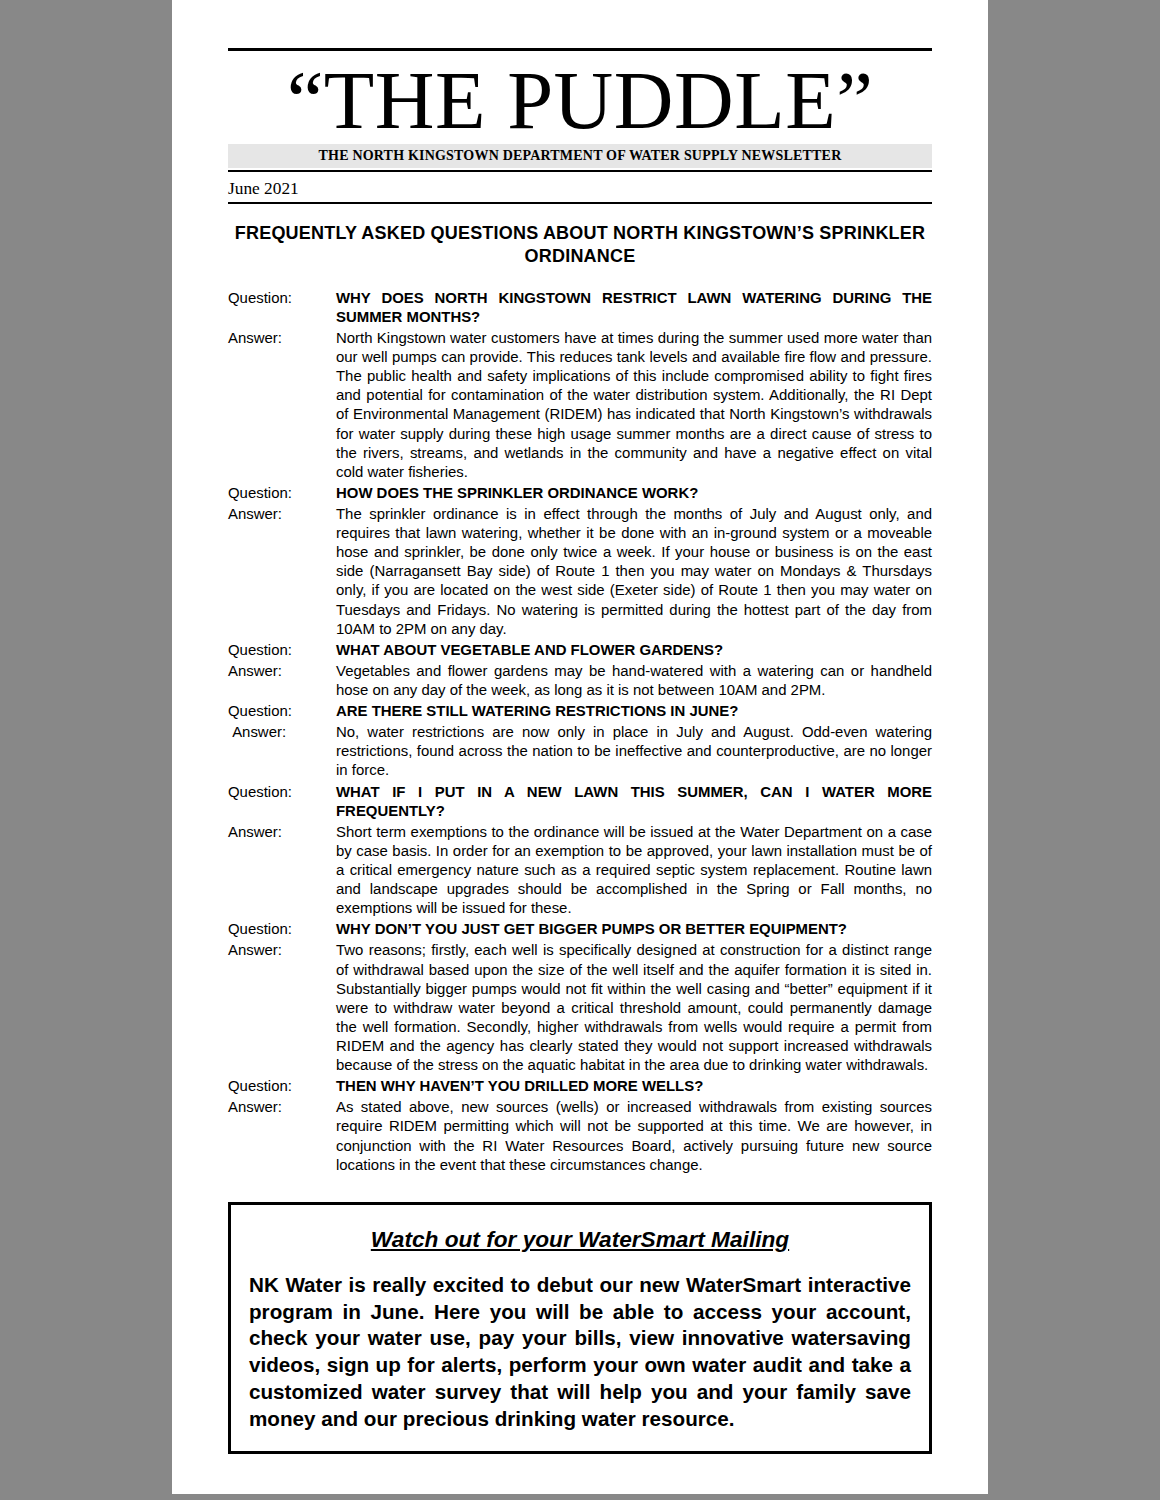“THE PUDDLE”
THE NORTH KINGSTOWN DEPARTMENT OF WATER SUPPLY NEWSLETTER
June 2021
FREQUENTLY ASKED QUESTIONS ABOUT NORTH KINGSTOWN’S SPRINKLER ORDINANCE
| Question: | WHY DOES NORTH KINGSTOWN RESTRICT LAWN WATERING DURING THE SUMMER MONTHS? |
| Answer: | North Kingstown water customers have at times during the summer used more water than our well pumps can provide. This reduces tank levels and available fire flow and pressure. The public health and safety implications of this include compromised ability to fight fires and potential for contamination of the water distribution system. Additionally, the RI Dept of Environmental Management (RIDEM) has indicated that North Kingstown’s withdrawals for water supply during these high usage summer months are a direct cause of stress to the rivers, streams, and wetlands in the community and have a negative effect on vital cold water fisheries. |
| Question: | HOW DOES THE SPRINKLER ORDINANCE WORK? |
| Answer: | The sprinkler ordinance is in effect through the months of July and August only, and requires that lawn watering, whether it be done with an in-ground system or a moveable hose and sprinkler, be done only twice a week. If your house or business is on the east side (Narragansett Bay side) of Route 1 then you may water on Mondays & Thursdays only, if you are located on the west side (Exeter side) of Route 1 then you may water on Tuesdays and Fridays. No watering is permitted during the hottest part of the day from 10AM to 2PM on any day. |
| Question: | WHAT ABOUT VEGETABLE AND FLOWER GARDENS? |
| Answer: | Vegetables and flower gardens may be hand-watered with a watering can or handheld hose on any day of the week, as long as it is not between 10AM and 2PM. |
| Question: | ARE THERE STILL WATERING RESTRICTIONS IN JUNE? |
| Answer: | No, water restrictions are now only in place in July and August. Odd-even watering restrictions, found across the nation to be ineffective and counterproductive, are no longer in force. |
| Question: | WHAT IF I PUT IN A NEW LAWN THIS SUMMER, CAN I WATER MORE FREQUENTLY? |
| Answer: | Short term exemptions to the ordinance will be issued at the Water Department on a case by case basis. In order for an exemption to be approved, your lawn installation must be of a critical emergency nature such as a required septic system replacement. Routine lawn and landscape upgrades should be accomplished in the Spring or Fall months, no exemptions will be issued for these. |
| Question: | WHY DON’T YOU JUST GET BIGGER PUMPS OR BETTER EQUIPMENT? |
| Answer: | Two reasons; firstly, each well is specifically designed at construction for a distinct range of withdrawal based upon the size of the well itself and the aquifer formation it is sited in. Substantially bigger pumps would not fit within the well casing and “better” equipment if it were to withdraw water beyond a critical threshold amount, could permanently damage the well formation. Secondly, higher withdrawals from wells would require a permit from RIDEM and the agency has clearly stated they would not support increased withdrawals because of the stress on the aquatic habitat in the area due to drinking water withdrawals. |
| Question: | THEN WHY HAVEN’T YOU DRILLED MORE WELLS? |
| Answer: | As stated above, new sources (wells) or increased withdrawals from existing sources require RIDEM permitting which will not be supported at this time. We are however, in conjunction with the RI Water Resources Board, actively pursuing future new source locations in the event that these circumstances change. |
Watch out for your WaterSmart Mailing
NK Water is really excited to debut our new WaterSmart interactive program in June. Here you will be able to access your account, check your water use, pay your bills, view innovative watersaving videos, sign up for alerts, perform your own water audit and take a customized water survey that will help you and your family save money and our precious drinking water resource.